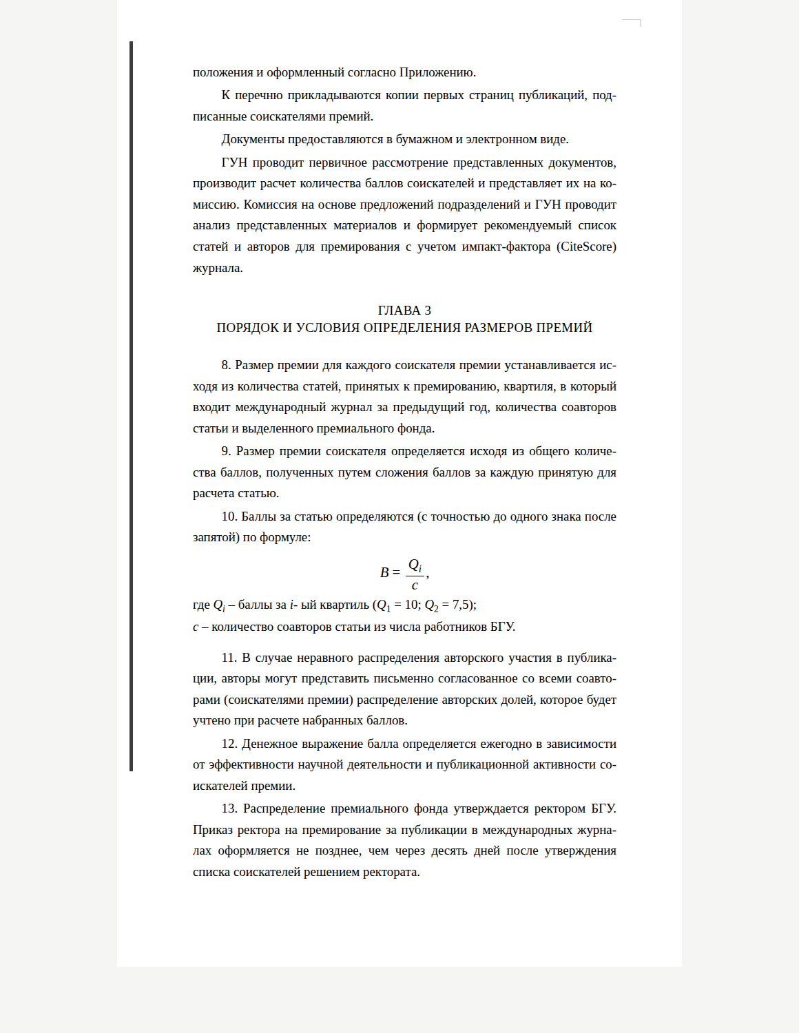положения и оформленный согласно Приложению.
К перечню прикладываются копии первых страниц публикаций, подписанные соискателями премий.
Документы предоставляются в бумажном и электронном виде.
ГУН проводит первичное рассмотрение представленных документов, производит расчет количества баллов соискателей и представляет их на комиссию. Комиссия на основе предложений подразделений и ГУН проводит анализ представленных материалов и формирует рекомендуемый список статей и авторов для премирования с учетом импакт-фактора (CiteScore) журнала.
ГЛАВА 3
ПОРЯДОК И УСЛОВИЯ ОПРЕДЕЛЕНИЯ РАЗМЕРОВ ПРЕМИЙ
8. Размер премии для каждого соискателя премии устанавливается исходя из количества статей, принятых к премированию, квартиля, в который входит международный журнал за предыдущий год, количества соавторов статьи и выделенного премиального фонда.
9. Размер премии соискателя определяется исходя из общего количества баллов, полученных путем сложения баллов за каждую принятую для расчета статью.
10. Баллы за статью определяются (с точностью до одного знака после запятой) по формуле:
B = Qi c ,
где Qi – баллы за i- ый квартиль (Q1 = 10; Q2 = 7,5);
c – количество соавторов статьи из числа работников БГУ.
11. В случае неравного распределения авторского участия в публикации, авторы могут представить письменно согласованное со всеми соавторами (соискателями премии) распределение авторских долей, которое будет учтено при расчете набранных баллов.
12. Денежное выражение балла определяется ежегодно в зависимости от эффективности научной деятельности и публикационной активности соискателей премии.
13. Распределение премиального фонда утверждается ректором БГУ. Приказ ректора на премирование за публикации в международных журналах оформляется не позднее, чем через десять дней после утверждения списка соискателей решением ректората.